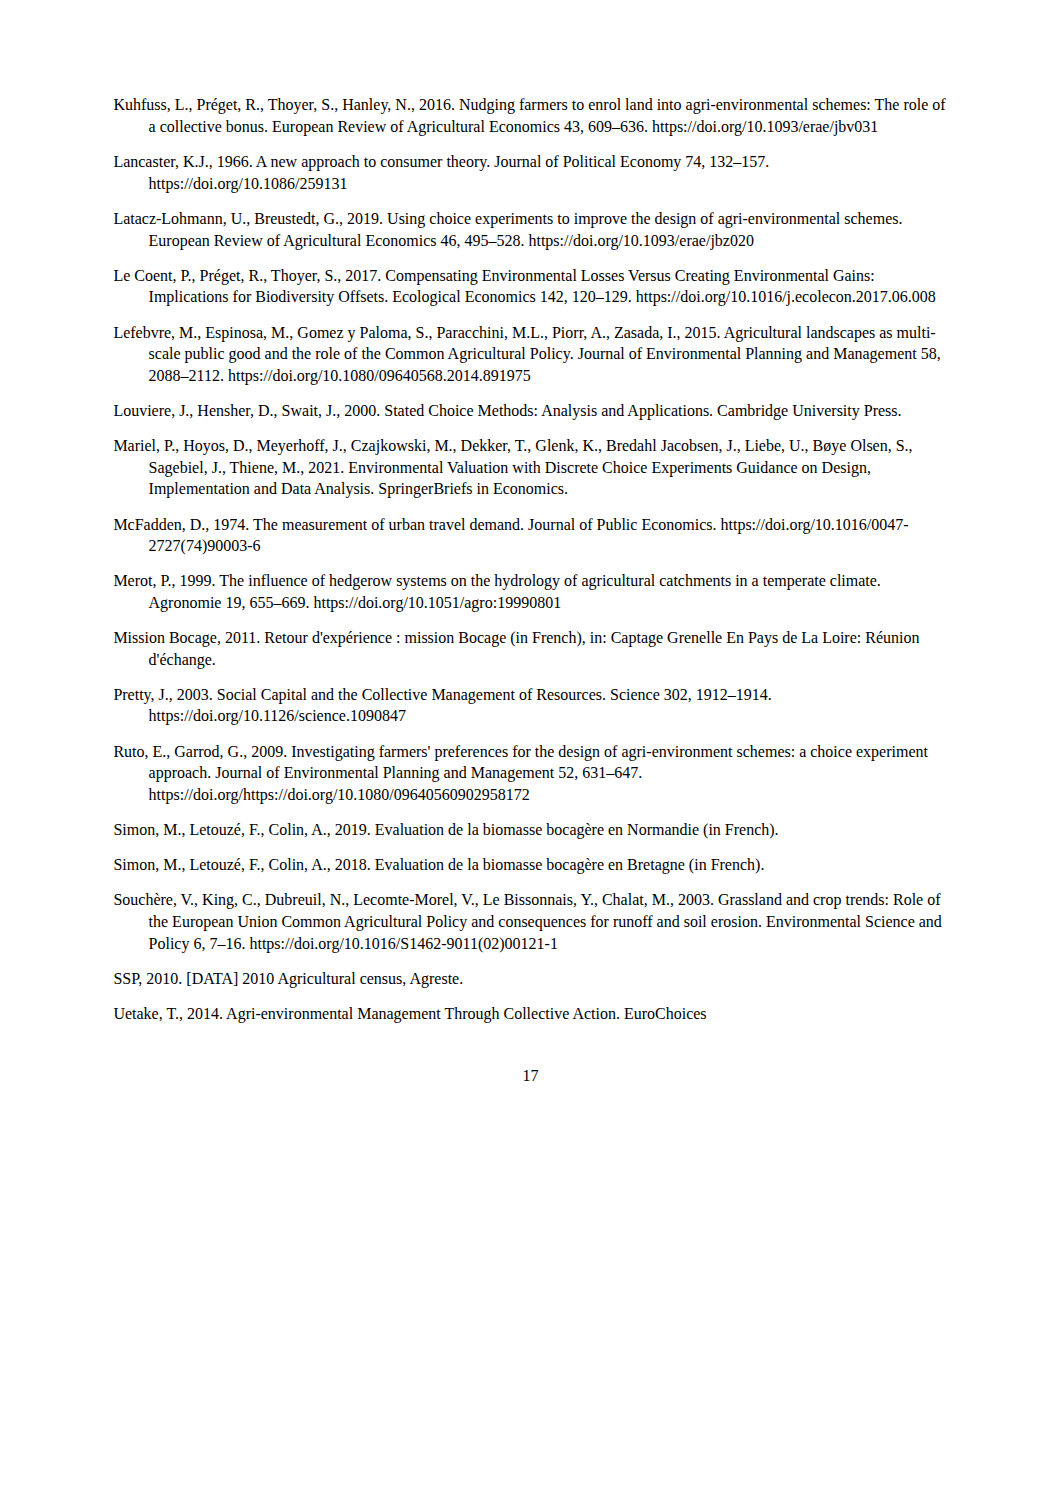Kuhfuss, L., Préget, R., Thoyer, S., Hanley, N., 2016. Nudging farmers to enrol land into agri-environmental schemes: The role of a collective bonus. European Review of Agricultural Economics 43, 609–636. https://doi.org/10.1093/erae/jbv031
Lancaster, K.J., 1966. A new approach to consumer theory. Journal of Political Economy 74, 132–157. https://doi.org/10.1086/259131
Latacz-Lohmann, U., Breustedt, G., 2019. Using choice experiments to improve the design of agri-environmental schemes. European Review of Agricultural Economics 46, 495–528. https://doi.org/10.1093/erae/jbz020
Le Coent, P., Préget, R., Thoyer, S., 2017. Compensating Environmental Losses Versus Creating Environmental Gains: Implications for Biodiversity Offsets. Ecological Economics 142, 120–129. https://doi.org/10.1016/j.ecolecon.2017.06.008
Lefebvre, M., Espinosa, M., Gomez y Paloma, S., Paracchini, M.L., Piorr, A., Zasada, I., 2015. Agricultural landscapes as multi-scale public good and the role of the Common Agricultural Policy. Journal of Environmental Planning and Management 58, 2088–2112. https://doi.org/10.1080/09640568.2014.891975
Louviere, J., Hensher, D., Swait, J., 2000. Stated Choice Methods: Analysis and Applications. Cambridge University Press.
Mariel, P., Hoyos, D., Meyerhoff, J., Czajkowski, M., Dekker, T., Glenk, K., Bredahl Jacobsen, J., Liebe, U., Bøye Olsen, S., Sagebiel, J., Thiene, M., 2021. Environmental Valuation with Discrete Choice Experiments Guidance on Design, Implementation and Data Analysis. SpringerBriefs in Economics.
McFadden, D., 1974. The measurement of urban travel demand. Journal of Public Economics. https://doi.org/10.1016/0047-2727(74)90003-6
Merot, P., 1999. The influence of hedgerow systems on the hydrology of agricultural catchments in a temperate climate. Agronomie 19, 655–669. https://doi.org/10.1051/agro:19990801
Mission Bocage, 2011. Retour d'expérience : mission Bocage (in French), in: Captage Grenelle En Pays de La Loire: Réunion d'échange.
Pretty, J., 2003. Social Capital and the Collective Management of Resources. Science 302, 1912–1914. https://doi.org/10.1126/science.1090847
Ruto, E., Garrod, G., 2009. Investigating farmers' preferences for the design of agri-environment schemes: a choice experiment approach. Journal of Environmental Planning and Management 52, 631–647. https://doi.org/https://doi.org/10.1080/09640560902958172
Simon, M., Letouzé, F., Colin, A., 2019. Evaluation de la biomasse bocagère en Normandie (in French).
Simon, M., Letouzé, F., Colin, A., 2018. Evaluation de la biomasse bocagère en Bretagne (in French).
Souchère, V., King, C., Dubreuil, N., Lecomte-Morel, V., Le Bissonnais, Y., Chalat, M., 2003. Grassland and crop trends: Role of the European Union Common Agricultural Policy and consequences for runoff and soil erosion. Environmental Science and Policy 6, 7–16. https://doi.org/10.1016/S1462-9011(02)00121-1
SSP, 2010. [DATA] 2010 Agricultural census, Agreste.
Uetake, T., 2014. Agri-environmental Management Through Collective Action. EuroChoices
17